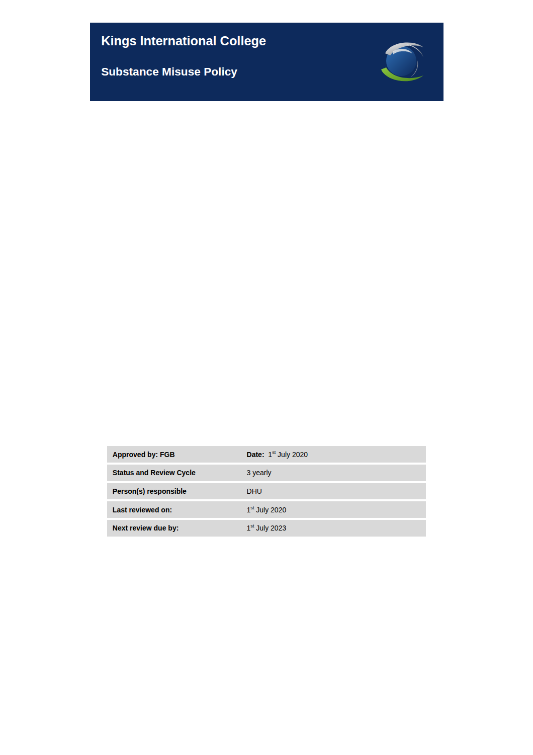Kings International College
Substance Misuse Policy
Kings International College globe logo
| Approved by: FGB | Date: 1 st July 2020 |
| Status and Review Cycle | 3 yearly |
| Person(s) responsible | DHU |
| Last reviewed on: | 1 st July 2020 |
| Next review due by: | 1 st July 2023 |